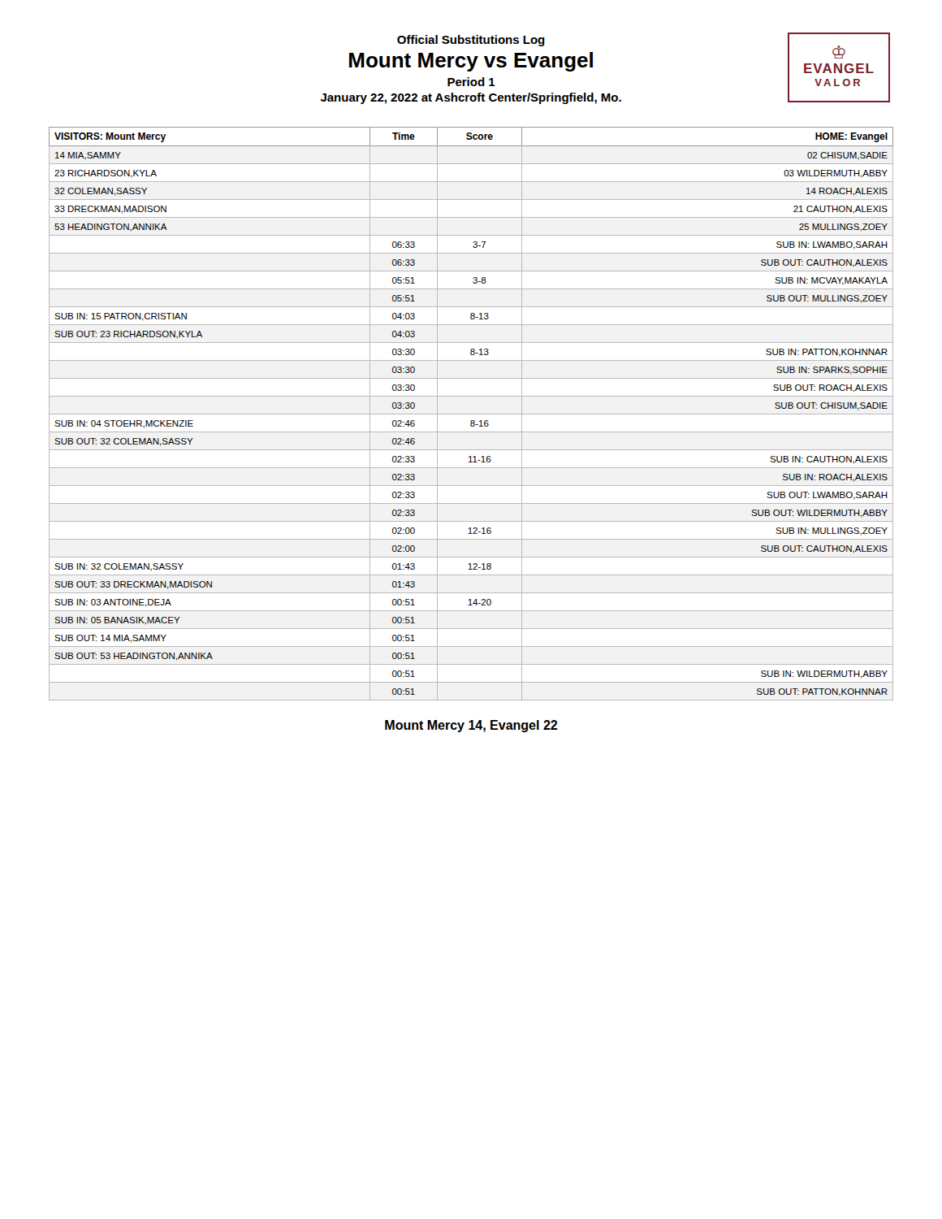♔
EVANGEL
VALOR
Official Substitutions Log
Mount Mercy vs Evangel
Period 1
January 22, 2022 at Ashcroft Center/Springfield, Mo.
| VISITORS: Mount Mercy | Time | Score | HOME: Evangel |
| --- | --- | --- | --- |
| 14 MIA,SAMMY | | | 02 CHISUM,SADIE |
| 23 RICHARDSON,KYLA | | | 03 WILDERMUTH,ABBY |
| 32 COLEMAN,SASSY | | | 14 ROACH,ALEXIS |
| 33 DRECKMAN,MADISON | | | 21 CAUTHON,ALEXIS |
| 53 HEADINGTON,ANNIKA | | | 25 MULLINGS,ZOEY |
| | 06:33 | 3-7 | SUB IN: LWAMBO,SARAH |
| | 06:33 | | SUB OUT: CAUTHON,ALEXIS |
| | 05:51 | 3-8 | SUB IN: MCVAY,MAKAYLA |
| | 05:51 | | SUB OUT: MULLINGS,ZOEY |
| SUB IN: 15 PATRON,CRISTIAN | 04:03 | 8-13 | |
| SUB OUT: 23 RICHARDSON,KYLA | 04:03 | | |
| | 03:30 | 8-13 | SUB IN: PATTON,KOHNNAR |
| | 03:30 | | SUB IN: SPARKS,SOPHIE |
| | 03:30 | | SUB OUT: ROACH,ALEXIS |
| | 03:30 | | SUB OUT: CHISUM,SADIE |
| SUB IN: 04 STOEHR,MCKENZIE | 02:46 | 8-16 | |
| SUB OUT: 32 COLEMAN,SASSY | 02:46 | | |
| | 02:33 | 11-16 | SUB IN: CAUTHON,ALEXIS |
| | 02:33 | | SUB IN: ROACH,ALEXIS |
| | 02:33 | | SUB OUT: LWAMBO,SARAH |
| | 02:33 | | SUB OUT: WILDERMUTH,ABBY |
| | 02:00 | 12-16 | SUB IN: MULLINGS,ZOEY |
| | 02:00 | | SUB OUT: CAUTHON,ALEXIS |
| SUB IN: 32 COLEMAN,SASSY | 01:43 | 12-18 | |
| SUB OUT: 33 DRECKMAN,MADISON | 01:43 | | |
| SUB IN: 03 ANTOINE,DEJA | 00:51 | 14-20 | |
| SUB IN: 05 BANASIK,MACEY | 00:51 | | |
| SUB OUT: 14 MIA,SAMMY | 00:51 | | |
| SUB OUT: 53 HEADINGTON,ANNIKA | 00:51 | | |
| | 00:51 | | SUB IN: WILDERMUTH,ABBY |
| | 00:51 | | SUB OUT: PATTON,KOHNNAR |
Mount Mercy 14, Evangel 22